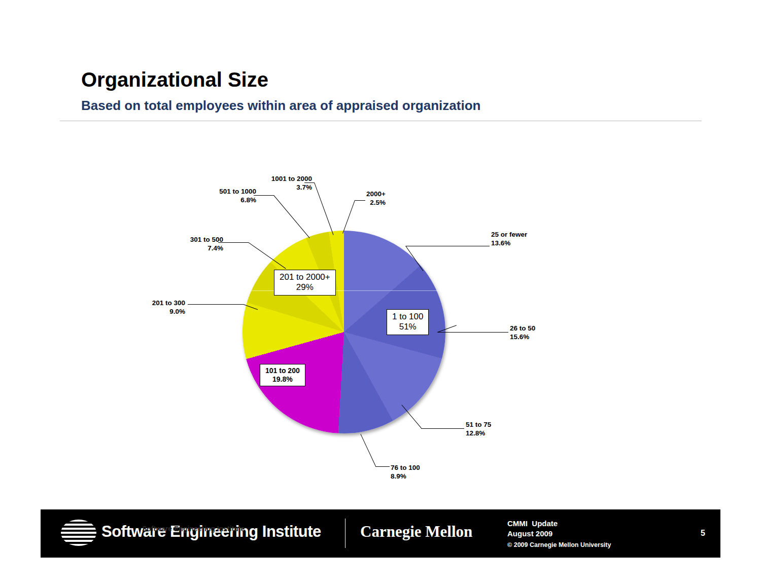Organizational Size
Based on total employees within area of appraised organization
201 to 2000+
29%
1 to 100
51%
101 to 200
19.8%
25 or fewer
13.6%
26 to 50
15.6%
51 to 75
12.8%
76 to 100
8.9%
201 to 300
9.0%
301 to 500
7.4%
501 to 1000
6.8%
1001 to 2000
3.7%
2000+
2.5%
Software Engineering Institute
Software Engineering Institute
Carnegie Mellon
CMMI Update
August 2009
© 2009 Carnegie Mellon University
5